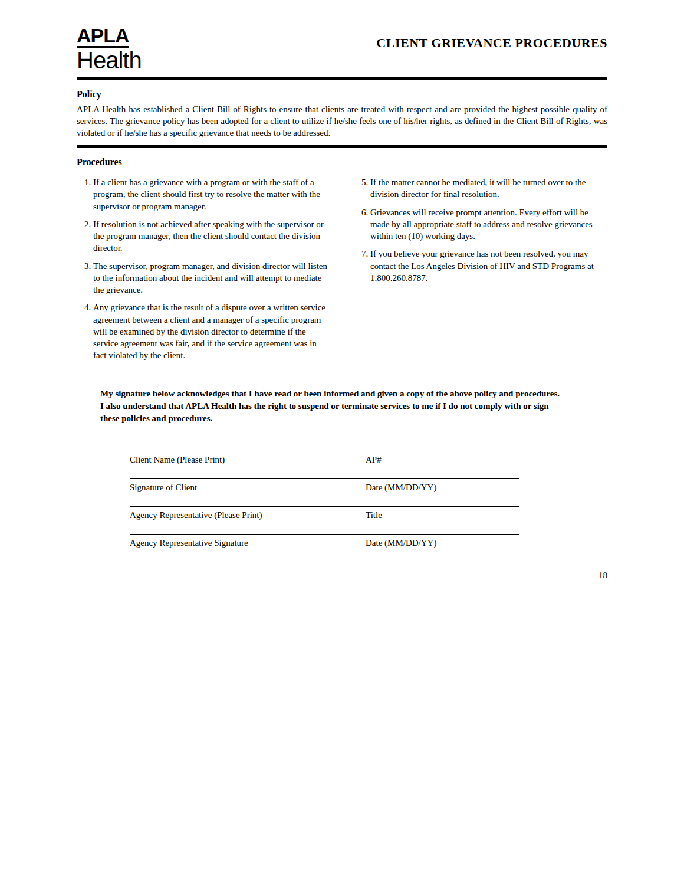APLA Health
CLIENT GRIEVANCE PROCEDURES
Policy
APLA Health has established a Client Bill of Rights to ensure that clients are treated with respect and are provided the highest possible quality of services. The grievance policy has been adopted for a client to utilize if he/she feels one of his/her rights, as defined in the Client Bill of Rights, was violated or if he/she has a specific grievance that needs to be addressed.
Procedures
If a client has a grievance with a program or with the staff of a program, the client should first try to resolve the matter with the supervisor or program manager.
If resolution is not achieved after speaking with the supervisor or the program manager, then the client should contact the division director.
The supervisor, program manager, and division director will listen to the information about the incident and will attempt to mediate the grievance.
Any grievance that is the result of a dispute over a written service agreement between a client and a manager of a specific program will be examined by the division director to determine if the service agreement was fair, and if the service agreement was in fact violated by the client.
If the matter cannot be mediated, it will be turned over to the division director for final resolution.
Grievances will receive prompt attention. Every effort will be made by all appropriate staff to address and resolve grievances within ten (10) working days.
If you believe your grievance has not been resolved, you may contact the Los Angeles Division of HIV and STD Programs at 1.800.260.8787.
My signature below acknowledges that I have read or been informed and given a copy of the above policy and procedures. I also understand that APLA Health has the right to suspend or terminate services to me if I do not comply with or sign these policies and procedures.
| Client Name (Please Print) | AP# |
| Signature of Client | Date (MM/DD/YY) |
| Agency Representative (Please Print) | Title |
| Agency Representative Signature | Date (MM/DD/YY) |
18